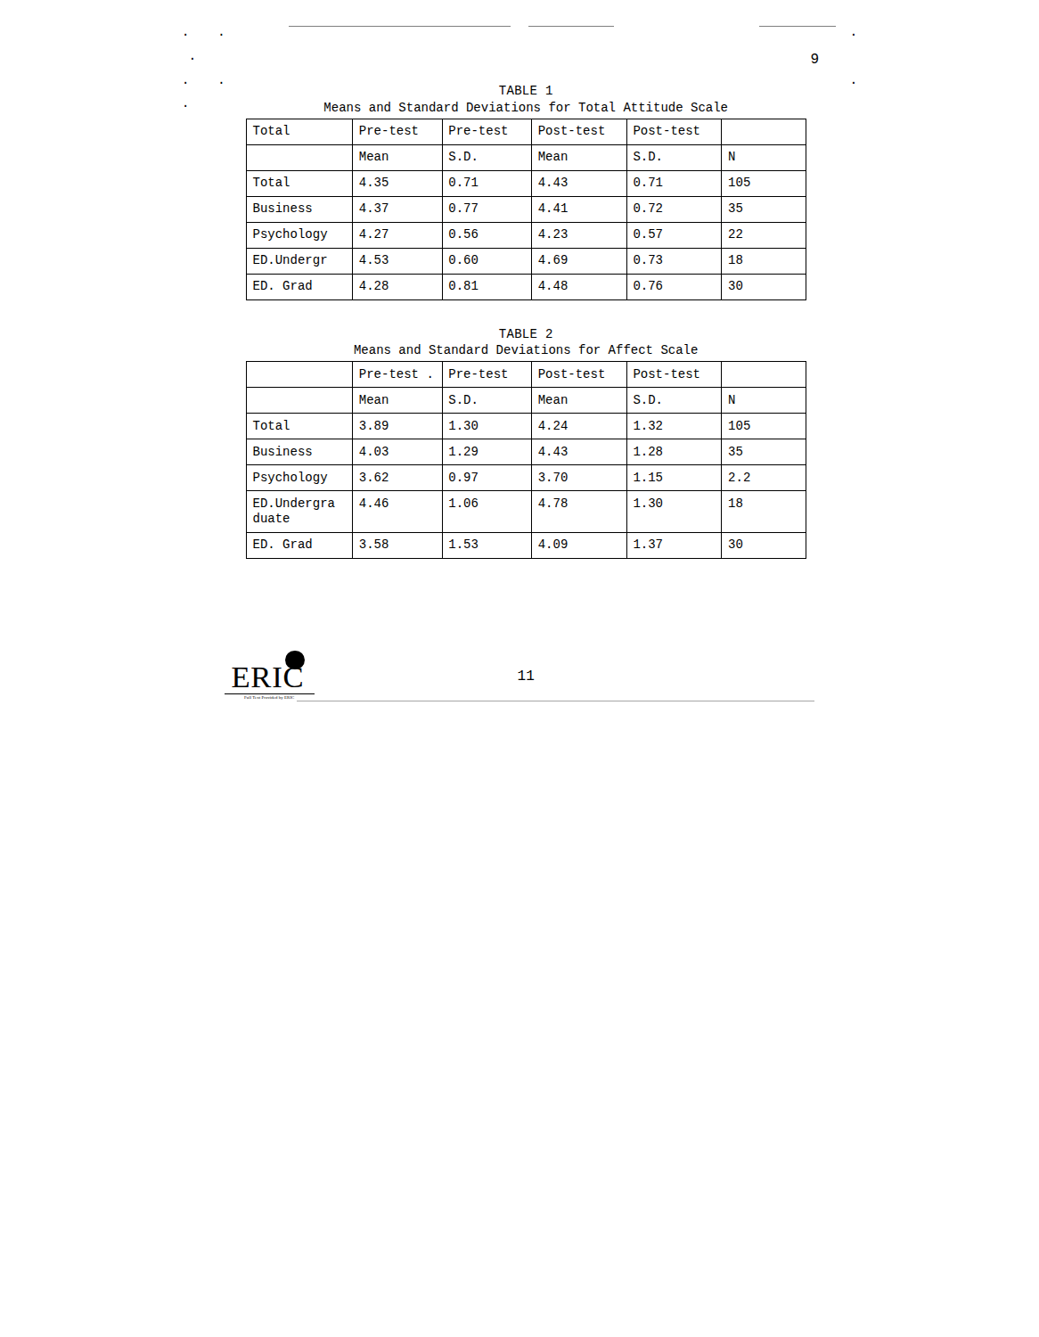. . . . . . . .
9
TABLE 1 Means and Standard Deviations for Total Attitude Scale
| Total | Pre-test | Pre-test | Post-test | Post-test | |
| | Mean | S.D. | Mean | S.D. | N |
| Total | 4.35 | 0.71 | 4.43 | 0.71 | 105 |
| Business | 4.37 | 0.77 | 4.41 | 0.72 | 35 |
| Psychology | 4.27 | 0.56 | 4.23 | 0.57 | 22 |
| ED.Undergr | 4.53 | 0.60 | 4.69 | 0.73 | 18 |
| ED. Grad | 4.28 | 0.81 | 4.48 | 0.76 | 30 |
TABLE 2 Means and Standard Deviations for Affect Scale
| | Pre-test . | Pre-test | Post-test | Post-test | |
| | Mean | S.D. | Mean | S.D. | N |
| Total | 3.89 | 1.30 | 4.24 | 1.32 | 105 |
| Business | 4.03 | 1.29 | 4.43 | 1.28 | 35 |
| Psychology | 3.62 | 0.97 | 3.70 | 1.15 | 2.2 |
| ED.Undergra duate | 4.46 | 1.06 | 4.78 | 1.30 | 18 |
| ED. Grad | 3.58 | 1.53 | 4.09 | 1.37 | 30 |
ERIC
Full Text Provided by ERIC
11